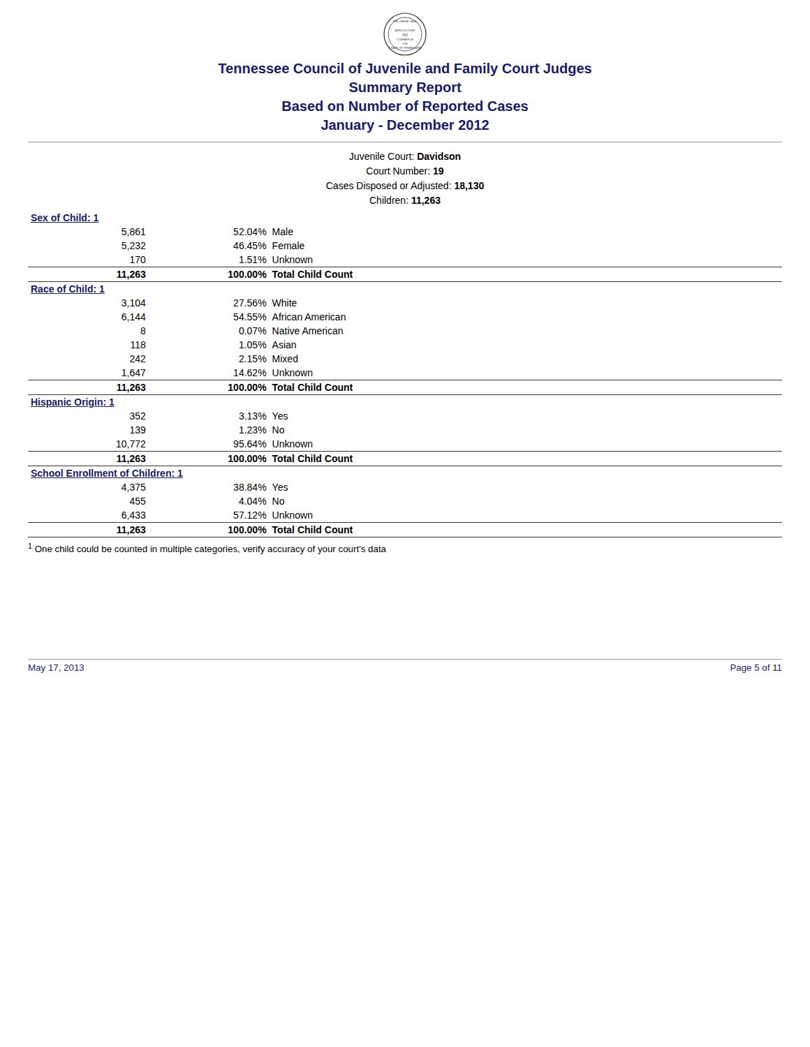THE GREAT SEAL STATE OF TENNESSEE AGRICULTURE COMMERCE XVI 1796
Tennessee Council of Juvenile and Family Court Judges
Summary Report
Based on Number of Reported Cases
January - December 2012
Juvenile Court: Davidson
Court Number: 19
Cases Disposed or Adjusted: 18,130
Children: 11,263
| Sex of Child: 1 |
| 5,861 | 52.04% | Male |
| 5,232 | 46.45% | Female |
| 170 | 1.51% | Unknown |
| 11,263 | 100.00% | Total Child Count |
| Race of Child: 1 |
| 3,104 | 27.56% | White |
| 6,144 | 54.55% | African American |
| 8 | 0.07% | Native American |
| 118 | 1.05% | Asian |
| 242 | 2.15% | Mixed |
| 1,647 | 14.62% | Unknown |
| 11,263 | 100.00% | Total Child Count |
| Hispanic Origin: 1 |
| 352 | 3.13% | Yes |
| 139 | 1.23% | No |
| 10,772 | 95.64% | Unknown |
| 11,263 | 100.00% | Total Child Count |
| School Enrollment of Children: 1 |
| 4,375 | 38.84% | Yes |
| 455 | 4.04% | No |
| 6,433 | 57.12% | Unknown |
| 11,263 | 100.00% | Total Child Count |
1 One child could be counted in multiple categories, verify accuracy of your court's data
May 17, 2013
Page 5 of 11